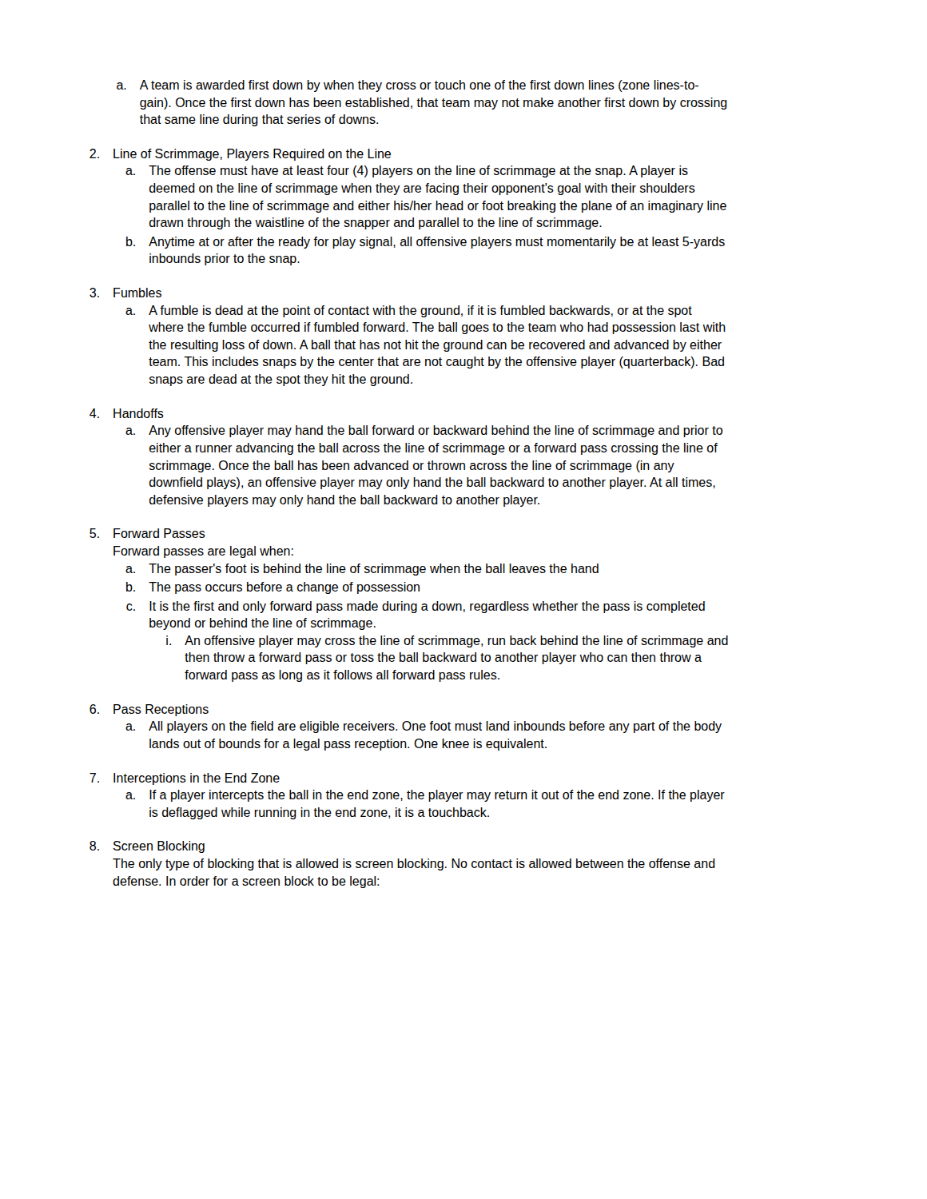A team is awarded first down by when they cross or touch one of the first down lines (zone lines-to-gain). Once the first down has been established, that team may not make another first down by crossing that same line during that series of downs.
Line of Scrimmage, Players Required on the Line
The offense must have at least four (4) players on the line of scrimmage at the snap. A player is deemed on the line of scrimmage when they are facing their opponent's goal with their shoulders parallel to the line of scrimmage and either his/her head or foot breaking the plane of an imaginary line drawn through the waistline of the snapper and parallel to the line of scrimmage.
Anytime at or after the ready for play signal, all offensive players must momentarily be at least 5-yards inbounds prior to the snap.
Fumbles
A fumble is dead at the point of contact with the ground, if it is fumbled backwards, or at the spot where the fumble occurred if fumbled forward. The ball goes to the team who had possession last with the resulting loss of down. A ball that has not hit the ground can be recovered and advanced by either team. This includes snaps by the center that are not caught by the offensive player (quarterback). Bad snaps are dead at the spot they hit the ground.
Handoffs
Any offensive player may hand the ball forward or backward behind the line of scrimmage and prior to either a runner advancing the ball across the line of scrimmage or a forward pass crossing the line of scrimmage. Once the ball has been advanced or thrown across the line of scrimmage (in any downfield plays), an offensive player may only hand the ball backward to another player. At all times, defensive players may only hand the ball backward to another player.
Forward Passes
Forward passes are legal when:
The passer's foot is behind the line of scrimmage when the ball leaves the hand
The pass occurs before a change of possession
It is the first and only forward pass made during a down, regardless whether the pass is completed beyond or behind the line of scrimmage.
An offensive player may cross the line of scrimmage, run back behind the line of scrimmage and then throw a forward pass or toss the ball backward to another player who can then throw a forward pass as long as it follows all forward pass rules.
Pass Receptions
All players on the field are eligible receivers. One foot must land inbounds before any part of the body lands out of bounds for a legal pass reception. One knee is equivalent.
Interceptions in the End Zone
If a player intercepts the ball in the end zone, the player may return it out of the end zone. If the player is deflagged while running in the end zone, it is a touchback.
Screen Blocking
The only type of blocking that is allowed is screen blocking. No contact is allowed between the offense and defense. In order for a screen block to be legal: